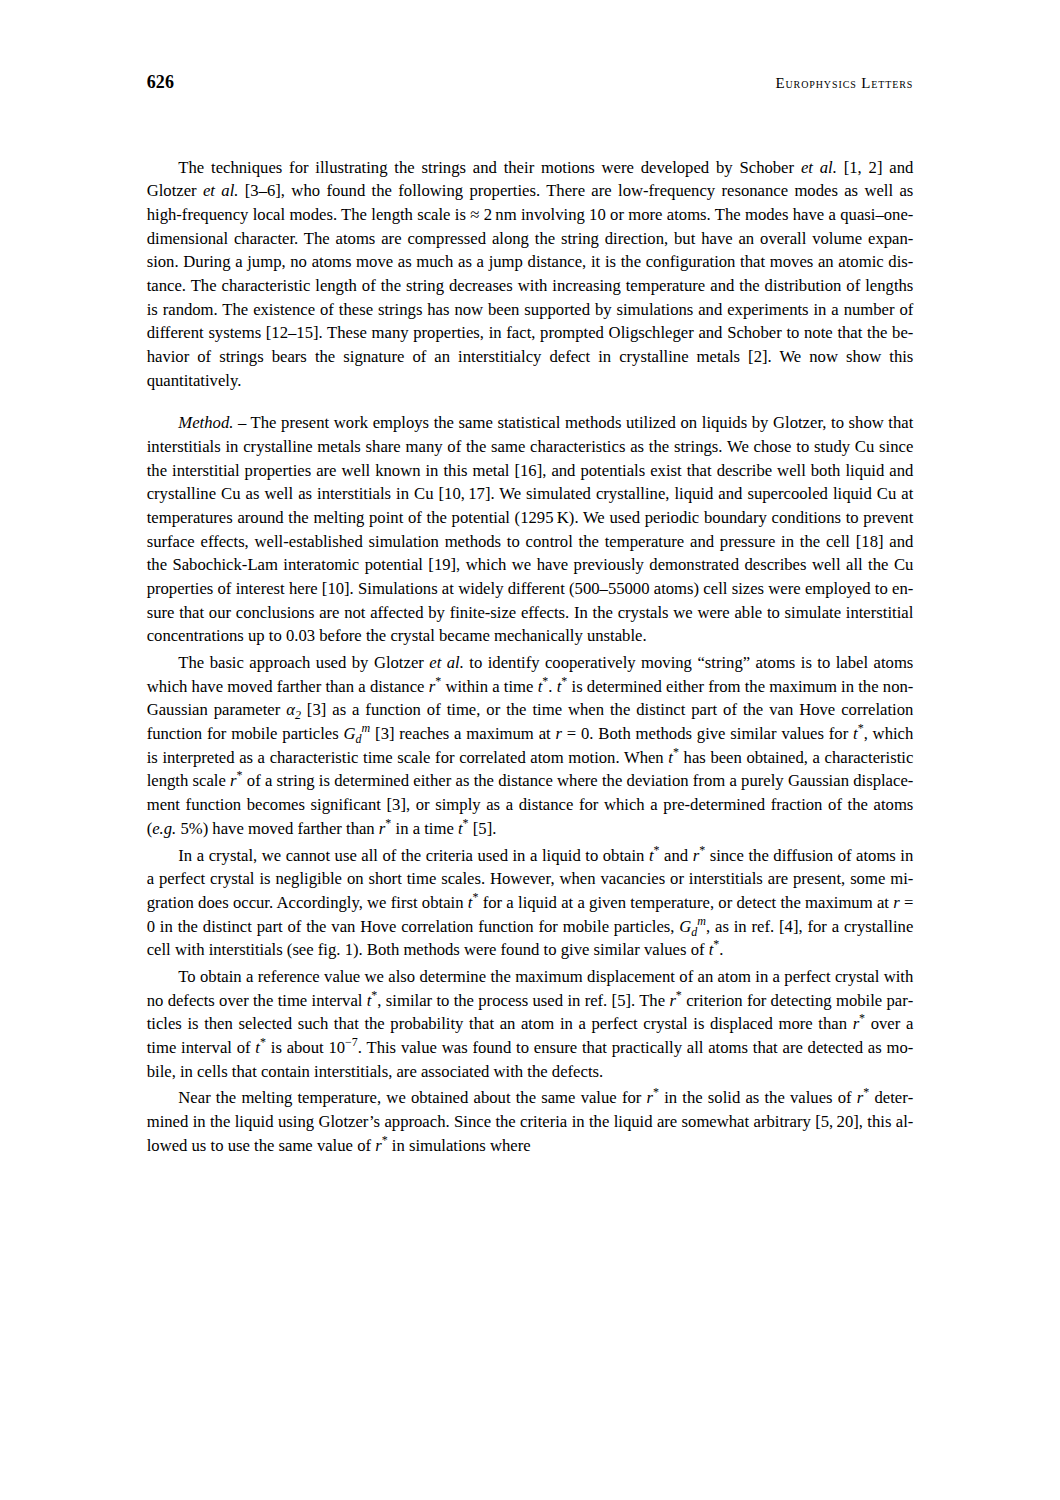626 Europhysics Letters
The techniques for illustrating the strings and their motions were developed by Schober et al. [1, 2] and Glotzer et al. [3–6], who found the following properties. There are low-frequency resonance modes as well as high-frequency local modes. The length scale is ≈ 2 nm involving 10 or more atoms. The modes have a quasi–one-dimensional character. The atoms are compressed along the string direction, but have an overall volume expansion. During a jump, no atoms move as much as a jump distance, it is the configuration that moves an atomic distance. The characteristic length of the string decreases with increasing temperature and the distribution of lengths is random. The existence of these strings has now been supported by simulations and experiments in a number of different systems [12–15]. These many properties, in fact, prompted Oligschleger and Schober to note that the behavior of strings bears the signature of an interstitialcy defect in crystalline metals [2]. We now show this quantitatively.
Method. – The present work employs the same statistical methods utilized on liquids by Glotzer, to show that interstitials in crystalline metals share many of the same characteristics as the strings. We chose to study Cu since the interstitial properties are well known in this metal [16], and potentials exist that describe well both liquid and crystalline Cu as well as interstitials in Cu [10, 17]. We simulated crystalline, liquid and supercooled liquid Cu at temperatures around the melting point of the potential (1295 K). We used periodic boundary conditions to prevent surface effects, well-established simulation methods to control the temperature and pressure in the cell [18] and the Sabochick-Lam interatomic potential [19], which we have previously demonstrated describes well all the Cu properties of interest here [10]. Simulations at widely different (500–55000 atoms) cell sizes were employed to ensure that our conclusions are not affected by finite-size effects. In the crystals we were able to simulate interstitial concentrations up to 0.03 before the crystal became mechanically unstable.
The basic approach used by Glotzer et al. to identify cooperatively moving “string” atoms is to label atoms which have moved farther than a distance r* within a time t*. t* is determined either from the maximum in the non-Gaussian parameter α2 [3] as a function of time, or the time when the distinct part of the van Hove correlation function for mobile particles Gdm [3] reaches a maximum at r = 0. Both methods give similar values for t*, which is interpreted as a characteristic time scale for correlated atom motion. When t* has been obtained, a characteristic length scale r* of a string is determined either as the distance where the deviation from a purely Gaussian displacement function becomes significant [3], or simply as a distance for which a pre-determined fraction of the atoms (e.g. 5%) have moved farther than r* in a time t* [5].
In a crystal, we cannot use all of the criteria used in a liquid to obtain t* and r* since the diffusion of atoms in a perfect crystal is negligible on short time scales. However, when vacancies or interstitials are present, some migration does occur. Accordingly, we first obtain t* for a liquid at a given temperature, or detect the maximum at r = 0 in the distinct part of the van Hove correlation function for mobile particles, Gdm, as in ref. [4], for a crystalline cell with interstitials (see fig. 1). Both methods were found to give similar values of t*.
To obtain a reference value we also determine the maximum displacement of an atom in a perfect crystal with no defects over the time interval t*, similar to the process used in ref. [5]. The r* criterion for detecting mobile particles is then selected such that the probability that an atom in a perfect crystal is displaced more than r* over a time interval of t* is about 10−7. This value was found to ensure that practically all atoms that are detected as mobile, in cells that contain interstitials, are associated with the defects.
Near the melting temperature, we obtained about the same value for r* in the solid as the values of r* determined in the liquid using Glotzer’s approach. Since the criteria in the liquid are somewhat arbitrary [5, 20], this allowed us to use the same value of r* in simulations where